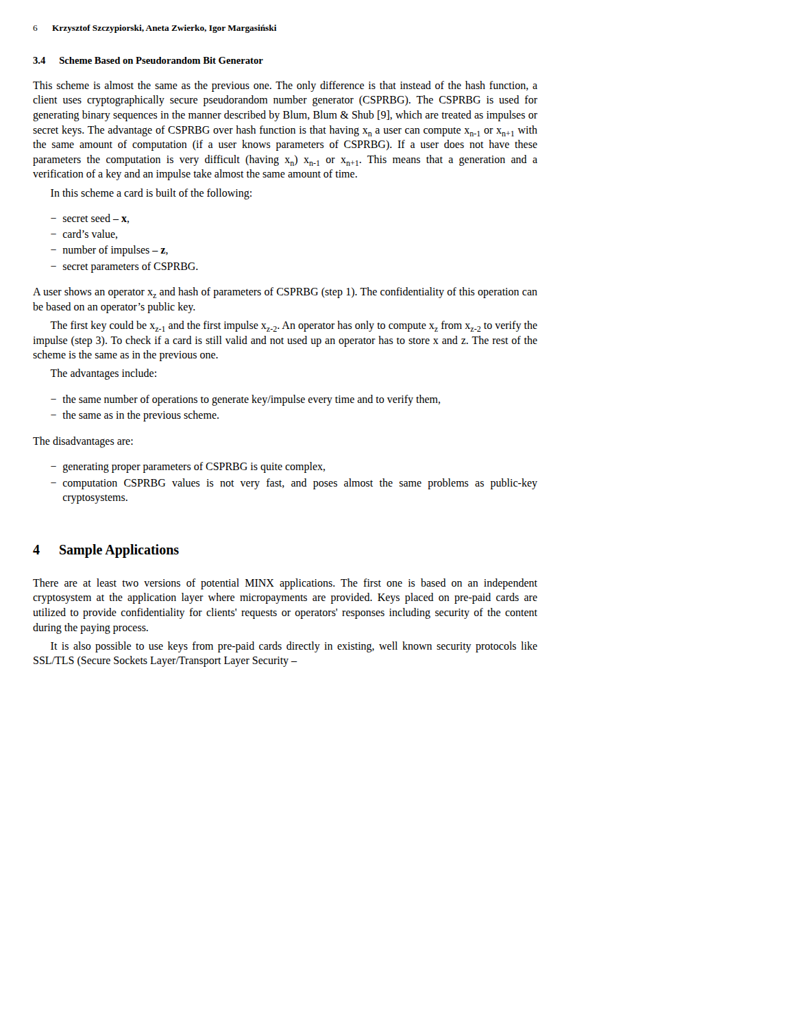6 Krzysztof Szczypiorski, Aneta Zwierko, Igor Margasiński
3.4 Scheme Based on Pseudorandom Bit Generator
This scheme is almost the same as the previous one. The only difference is that instead of the hash function, a client uses cryptographically secure pseudorandom number generator (CSPRBG). The CSPRBG is used for generating binary sequences in the manner described by Blum, Blum & Shub [9], which are treated as impulses or secret keys. The advantage of CSPRBG over hash function is that having xn a user can compute xn-1 or xn+1 with the same amount of computation (if a user knows parameters of CSPRBG). If a user does not have these parameters the computation is very difficult (having xn) xn-1 or xn+1. This means that a generation and a verification of a key and an impulse take almost the same amount of time.
In this scheme a card is built of the following:
secret seed – x,
card’s value,
number of impulses – z,
secret parameters of CSPRBG.
A user shows an operator xz and hash of parameters of CSPRBG (step 1). The confidentiality of this operation can be based on an operator’s public key.
The first key could be xz-1 and the first impulse xz-2. An operator has only to compute xz from xz-2 to verify the impulse (step 3). To check if a card is still valid and not used up an operator has to store x and z. The rest of the scheme is the same as in the previous one.
The advantages include:
the same number of operations to generate key/impulse every time and to verify them,
the same as in the previous scheme.
The disadvantages are:
generating proper parameters of CSPRBG is quite complex,
computation CSPRBG values is not very fast, and poses almost the same problems as public-key cryptosystems.
4 Sample Applications
There are at least two versions of potential MINX applications. The first one is based on an independent cryptosystem at the application layer where micropayments are provided. Keys placed on pre-paid cards are utilized to provide confidentiality for clients' requests or operators' responses including security of the content during the paying process.
It is also possible to use keys from pre-paid cards directly in existing, well known security protocols like SSL/TLS (Secure Sockets Layer/Transport Layer Security –